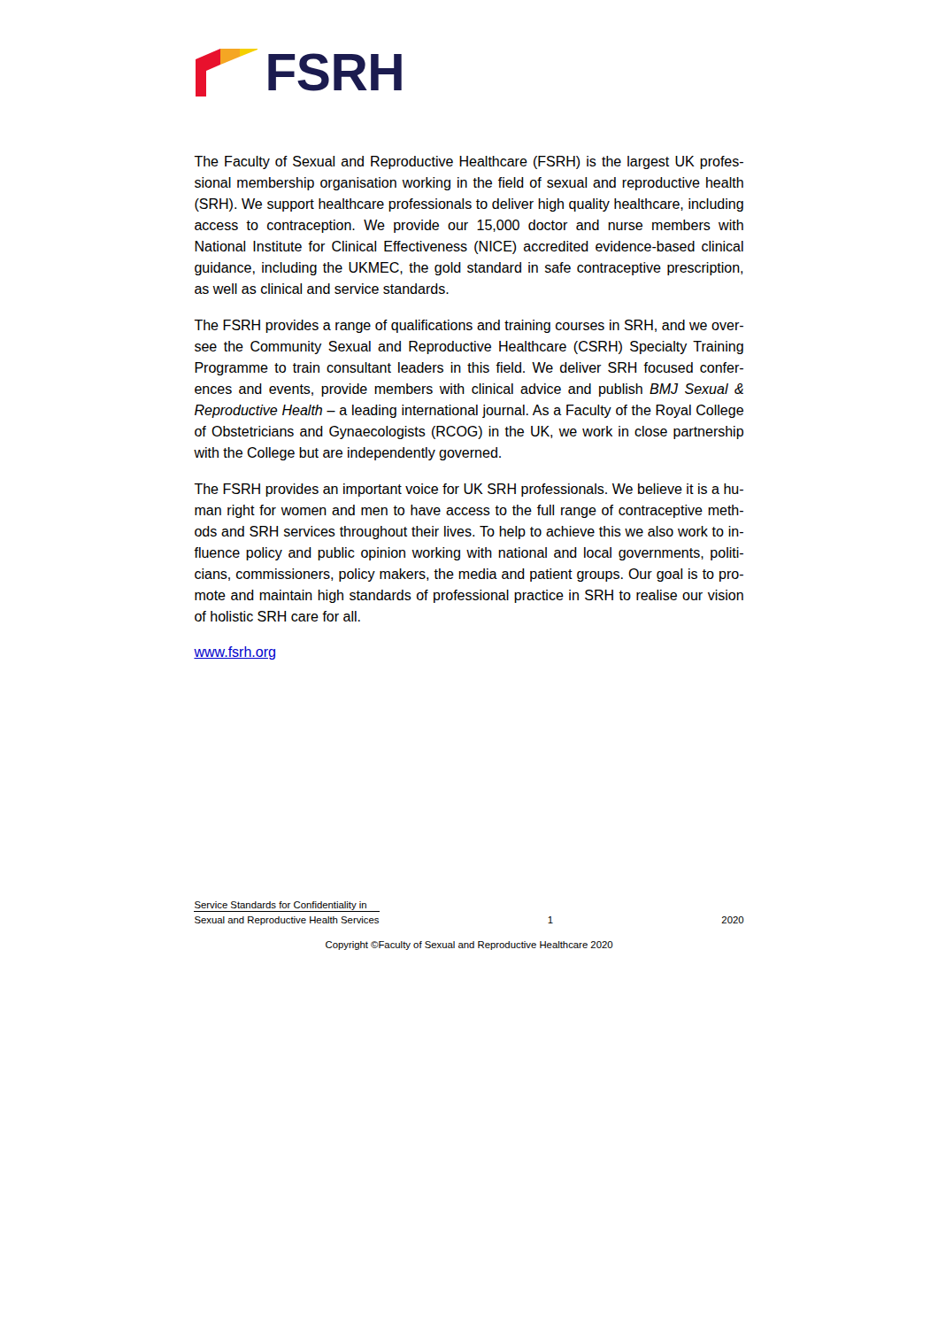FSRH
The Faculty of Sexual and Reproductive Healthcare (FSRH) is the largest UK professional membership organisation working in the field of sexual and reproductive health (SRH). We support healthcare professionals to deliver high quality healthcare, including access to contraception. We provide our 15,000 doctor and nurse members with National Institute for Clinical Effectiveness (NICE) accredited evidence-based clinical guidance, including the UKMEC, the gold standard in safe contraceptive prescription, as well as clinical and service standards.
The FSRH provides a range of qualifications and training courses in SRH, and we oversee the Community Sexual and Reproductive Healthcare (CSRH) Specialty Training Programme to train consultant leaders in this field. We deliver SRH focused conferences and events, provide members with clinical advice and publish BMJ Sexual & Reproductive Health – a leading international journal. As a Faculty of the Royal College of Obstetricians and Gynaecologists (RCOG) in the UK, we work in close partnership with the College but are independently governed.
The FSRH provides an important voice for UK SRH professionals. We believe it is a human right for women and men to have access to the full range of contraceptive methods and SRH services throughout their lives. To help to achieve this we also work to influence policy and public opinion working with national and local governments, politicians, commissioners, policy makers, the media and patient groups. Our goal is to promote and maintain high standards of professional practice in SRH to realise our vision of holistic SRH care for all.
www.fsrh.org
Service Standards for Confidentiality in
Sexual and Reproductive Health Services
1
2020
Copyright ©Faculty of Sexual and Reproductive Healthcare 2020